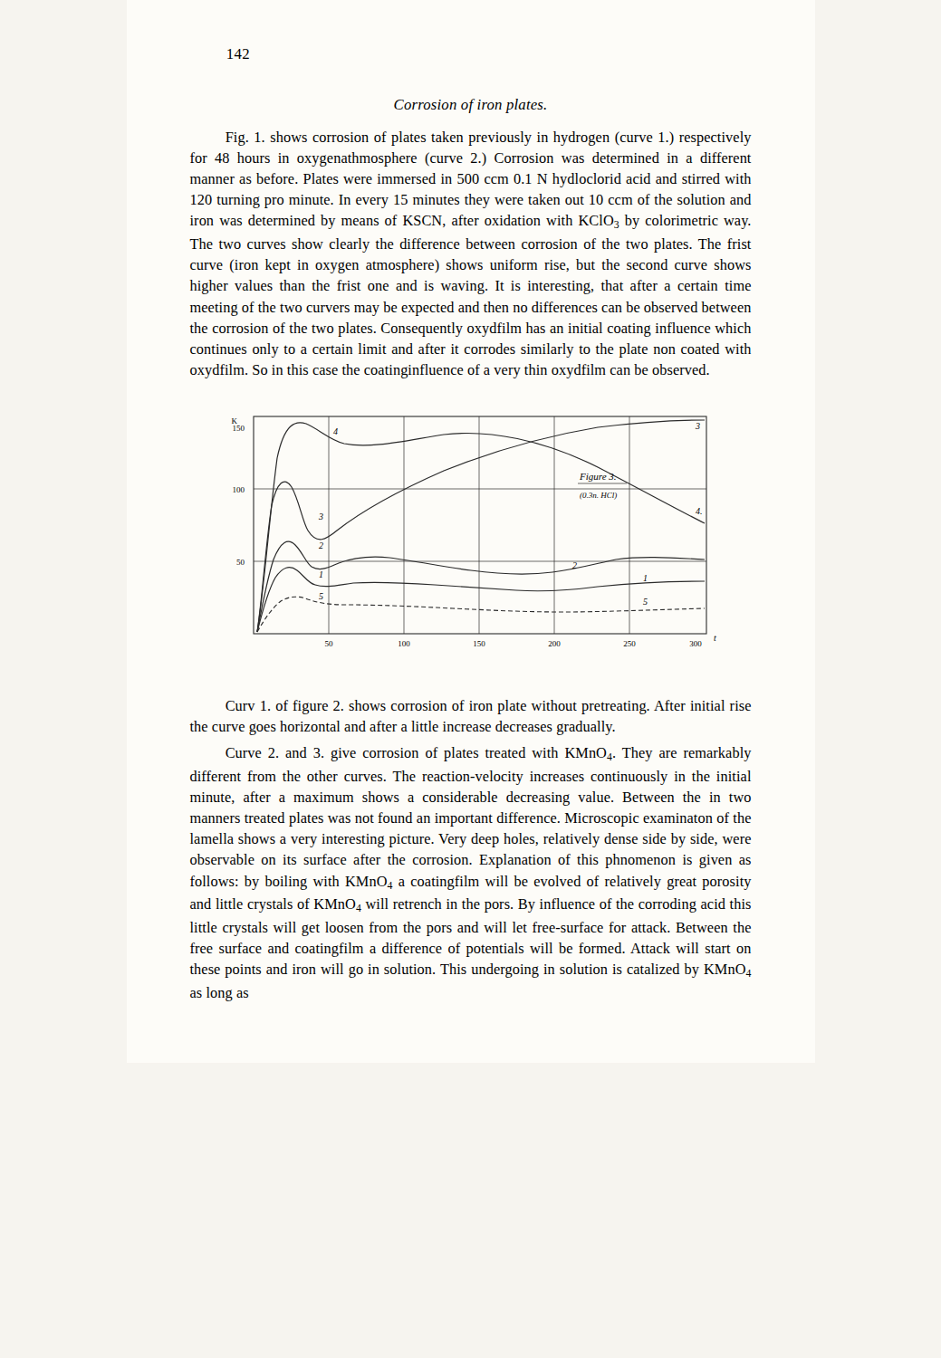142
Corrosion of iron plates.
Fig. 1. shows corrosion of plates taken previously in hydrogen (curve 1.) respectively for 48 hours in oxygenathmosphere (curve 2.) Corrosion was determined in a different manner as before. Plates were immersed in 500 ccm 0.1 N hydloclorid acid and stirred with 120 turning pro minute. In every 15 minutes they were taken out 10 ccm of the solution and iron was determined by means of KSCN, after oxidation with KClO3 by colorimetric way. The two curves show clearly the difference between corrosion of the two plates. The frist curve (iron kept in oxygen atmosphere) shows uniform rise, but the second curve shows higher values than the frist one and is waving. It is interesting, that after a certain time meeting of the two curvers may be expected and then no differences can be observed between the corrosion of the two plates. Consequently oxydfilm has an initial coating influence which continues only to a certain limit and after it corrodes similarly to the plate non coated with oxydfilm. So in this case the coatinginfluence of a very thin oxydfilm can be observed.
150 100 50 K 50 100 150 200 250 300 t 4 4. 3 3 2 2 1 1 5 5 Figure 3. (0.3n. HCl)
Curv 1. of figure 2. shows corrosion of iron plate without pretreating. After initial rise the curve goes horizontal and after a little increase decreases gradually.
Curve 2. and 3. give corrosion of plates treated with KMnO4. They are remarkably different from the other curves. The reaction-velocity increases continuously in the initial minute, after a maximum shows a considerable decreasing value. Between the in two manners treated plates was not found an important difference. Microscopic examinaton of the lamella shows a very interesting picture. Very deep holes, relatively dense side by side, were observable on its surface after the corrosion. Explanation of this phnomenon is given as follows: by boiling with KMnO4 a coatingfilm will be evolved of relatively great porosity and little crystals of KMnO4 will retrench in the pors. By influence of the corroding acid this little crystals will get loosen from the pors and will let free-surface for attack. Between the free surface and coatingfilm a difference of potentials will be formed. Attack will start on these points and iron will go in solution. This undergoing in solution is catalized by KMnO4 as long as